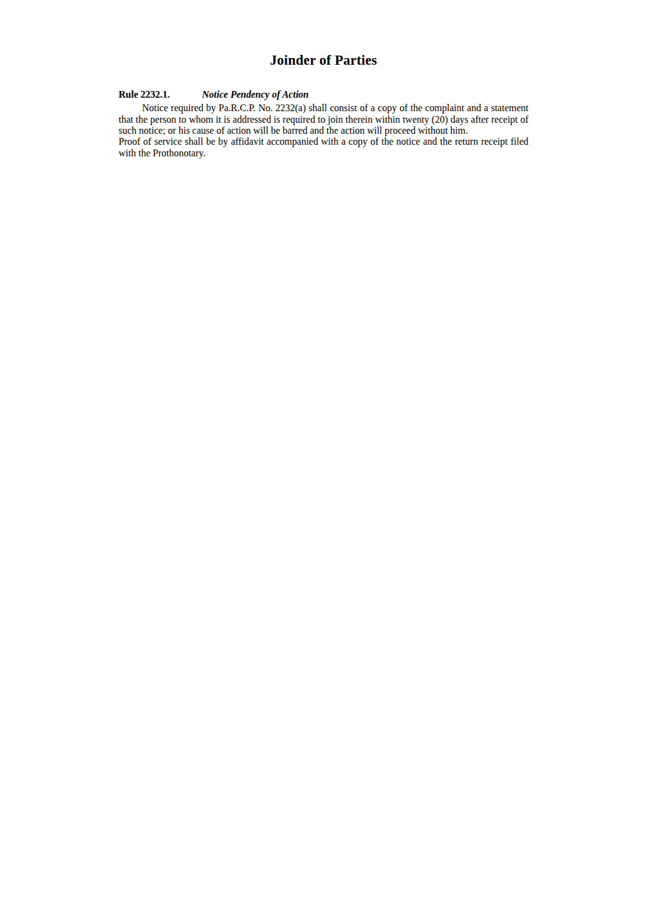Joinder of Parties
Rule 2232.1. Notice Pendency of Action
Notice required by Pa.R.C.P. No. 2232(a) shall consist of a copy of the complaint and a statement that the person to whom it is addressed is required to join therein within twenty (20) days after receipt of such notice; or his cause of action will be barred and the action will proceed without him.
Proof of service shall be by affidavit accompanied with a copy of the notice and the return receipt filed with the Prothonotary.